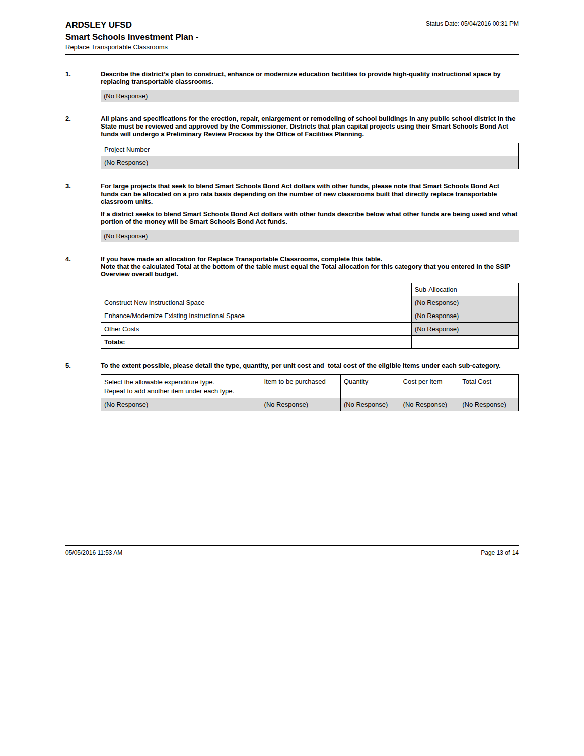Status Date: 05/04/2016 00:31 PM
ARDSLEY UFSD
Smart Schools Investment Plan -
Replace Transportable Classrooms
1.
Describe the district’s plan to construct, enhance or modernize education facilities to provide high-quality instructional space by replacing transportable classrooms.
(No Response)
2.
All plans and specifications for the erection, repair, enlargement or remodeling of school buildings in any public school district in the State must be reviewed and approved by the Commissioner. Districts that plan capital projects using their Smart Schools Bond Act funds will undergo a Preliminary Review Process by the Office of Facilities Planning.
| Project Number |
| (No Response) |
3.
For large projects that seek to blend Smart Schools Bond Act dollars with other funds, please note that Smart Schools Bond Act funds can be allocated on a pro rata basis depending on the number of new classrooms built that directly replace transportable classroom units.
If a district seeks to blend Smart Schools Bond Act dollars with other funds describe below what other funds are being used and what portion of the money will be Smart Schools Bond Act funds.
(No Response)
4.
If you have made an allocation for Replace Transportable Classrooms, complete this table.
Note that the calculated Total at the bottom of the table must equal the Total allocation for this category that you entered in the SSIP Overview overall budget.
| | Sub-Allocation |
| --- | --- |
| Construct New Instructional Space | (No Response) |
| Enhance/Modernize Existing Instructional Space | (No Response) |
| Other Costs | (No Response) |
| Totals: | |
5.
To the extent possible, please detail the type, quantity, per unit cost and total cost of the eligible items under each sub-category.
| Select the allowable expenditure type. Repeat to add another item under each type. | Item to be purchased | Quantity | Cost per Item | Total Cost |
| --- | --- | --- | --- | --- |
| (No Response) | (No Response) | (No Response) | (No Response) | (No Response) |
05/05/2016 11:53 AM Page 13 of 14